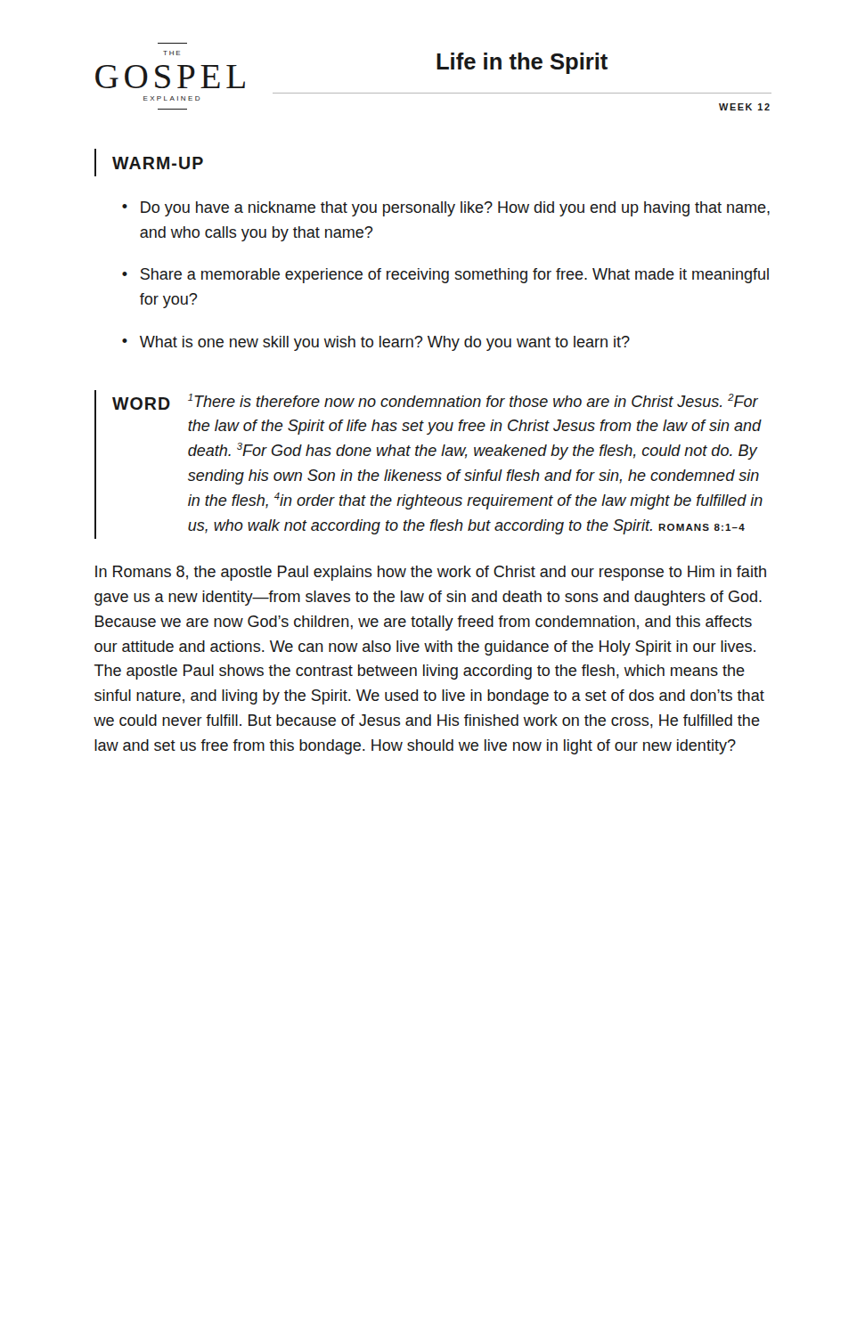The GOSPEL Explained
Life in the Spirit
Week 12
Warm-up
Do you have a nickname that you personally like? How did you end up having that name, and who calls you by that name?
Share a memorable experience of receiving something for free. What made it meaningful for you?
What is one new skill you wish to learn? Why do you want to learn it?
Word
1There is therefore now no condemnation for those who are in Christ Jesus. 2For the law of the Spirit of life has set you free in Christ Jesus from the law of sin and death. 3For God has done what the law, weakened by the flesh, could not do. By sending his own Son in the likeness of sinful flesh and for sin, he condemned sin in the flesh, 4in order that the righteous requirement of the law might be fulfilled in us, who walk not according to the flesh but according to the Spirit. Romans 8:1–4
In Romans 8, the apostle Paul explains how the work of Christ and our response to Him in faith gave us a new identity—from slaves to the law of sin and death to sons and daughters of God. Because we are now God’s children, we are totally freed from condemnation, and this affects our attitude and actions. We can now also live with the guidance of the Holy Spirit in our lives. The apostle Paul shows the contrast between living according to the flesh, which means the sinful nature, and living by the Spirit. We used to live in bondage to a set of dos and don’ts that we could never fulfill. But because of Jesus and His finished work on the cross, He fulfilled the law and set us free from this bondage. How should we live now in light of our new identity?